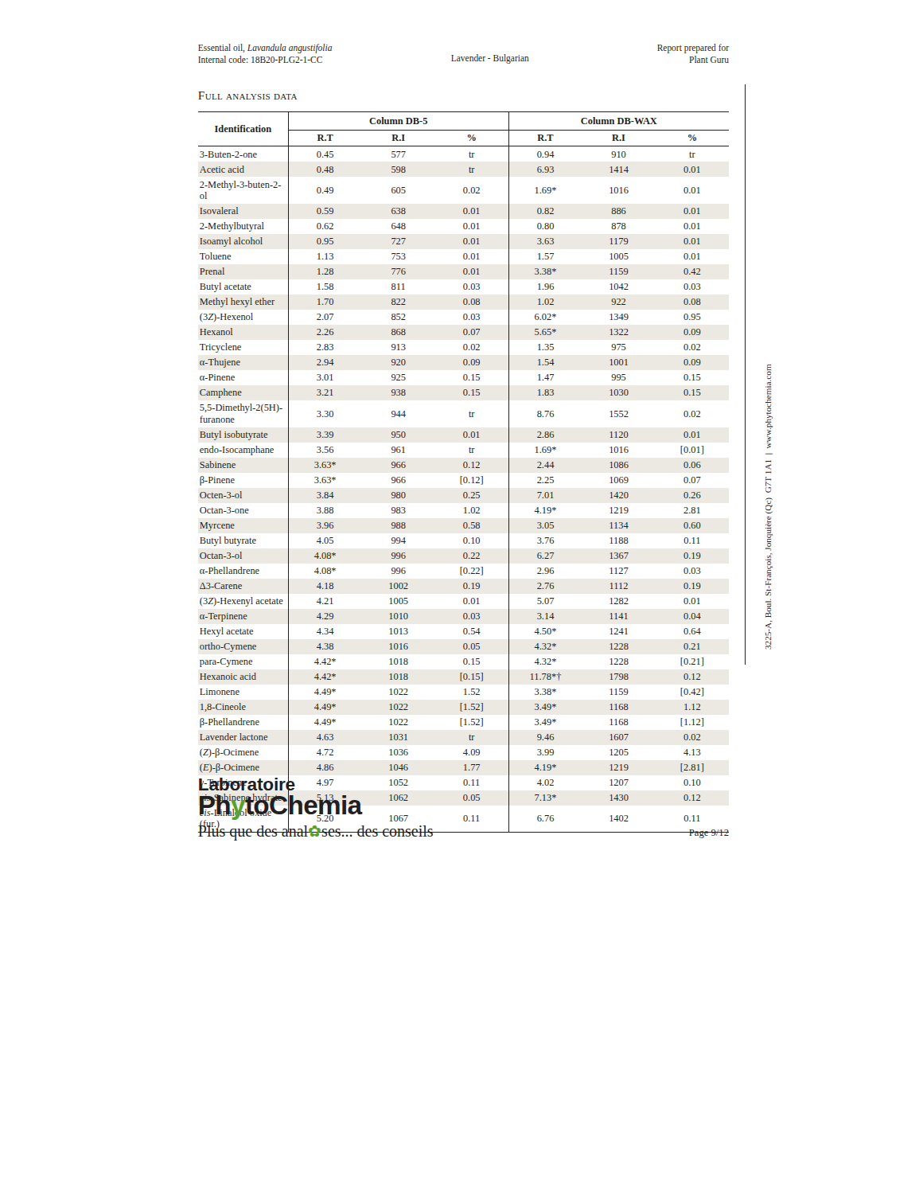Essential oil, Lavandula angustifolia
Internal code: 18B20-PLG2-1-CC
Lavender - Bulgarian
Report prepared for
Plant Guru
Full analysis data
| Identification | Column DB-5 | Column DB-WAX |
| --- | --- | --- |
| R.T | R.I | % | R.T | R.I | % |
| 3-Buten-2-one | 0.45 | 577 | tr | 0.94 | 910 | tr |
| Acetic acid | 0.48 | 598 | tr | 6.93 | 1414 | 0.01 |
| 2-Methyl-3-buten-2-ol | 0.49 | 605 | 0.02 | 1.69* | 1016 | 0.01 |
| Isovaleral | 0.59 | 638 | 0.01 | 0.82 | 886 | 0.01 |
| 2-Methylbutyral | 0.62 | 648 | 0.01 | 0.80 | 878 | 0.01 |
| Isoamyl alcohol | 0.95 | 727 | 0.01 | 3.63 | 1179 | 0.01 |
| Toluene | 1.13 | 753 | 0.01 | 1.57 | 1005 | 0.01 |
| Prenal | 1.28 | 776 | 0.01 | 3.38* | 1159 | 0.42 |
| Butyl acetate | 1.58 | 811 | 0.03 | 1.96 | 1042 | 0.03 |
| Methyl hexyl ether | 1.70 | 822 | 0.08 | 1.02 | 922 | 0.08 |
| (3 Z )-Hexenol | 2.07 | 852 | 0.03 | 6.02* | 1349 | 0.95 |
| Hexanol | 2.26 | 868 | 0.07 | 5.65* | 1322 | 0.09 |
| Tricyclene | 2.83 | 913 | 0.02 | 1.35 | 975 | 0.02 |
| α-Thujene | 2.94 | 920 | 0.09 | 1.54 | 1001 | 0.09 |
| α-Pinene | 3.01 | 925 | 0.15 | 1.47 | 995 | 0.15 |
| Camphene | 3.21 | 938 | 0.15 | 1.83 | 1030 | 0.15 |
| 5,5-Dimethyl-2(5H)-furanone | 3.30 | 944 | tr | 8.76 | 1552 | 0.02 |
| Butyl isobutyrate | 3.39 | 950 | 0.01 | 2.86 | 1120 | 0.01 |
| endo-Isocamphane | 3.56 | 961 | tr | 1.69* | 1016 | [0.01] |
| Sabinene | 3.63* | 966 | 0.12 | 2.44 | 1086 | 0.06 |
| β-Pinene | 3.63* | 966 | [0.12] | 2.25 | 1069 | 0.07 |
| Octen-3-ol | 3.84 | 980 | 0.25 | 7.01 | 1420 | 0.26 |
| Octan-3-one | 3.88 | 983 | 1.02 | 4.19* | 1219 | 2.81 |
| Myrcene | 3.96 | 988 | 0.58 | 3.05 | 1134 | 0.60 |
| Butyl butyrate | 4.05 | 994 | 0.10 | 3.76 | 1188 | 0.11 |
| Octan-3-ol | 4.08* | 996 | 0.22 | 6.27 | 1367 | 0.19 |
| α-Phellandrene | 4.08* | 996 | [0.22] | 2.96 | 1127 | 0.03 |
| Δ3-Carene | 4.18 | 1002 | 0.19 | 2.76 | 1112 | 0.19 |
| (3 Z )-Hexenyl acetate | 4.21 | 1005 | 0.01 | 5.07 | 1282 | 0.01 |
| α-Terpinene | 4.29 | 1010 | 0.03 | 3.14 | 1141 | 0.04 |
| Hexyl acetate | 4.34 | 1013 | 0.54 | 4.50* | 1241 | 0.64 |
| ortho-Cymene | 4.38 | 1016 | 0.05 | 4.32* | 1228 | 0.21 |
| para-Cymene | 4.42* | 1018 | 0.15 | 4.32* | 1228 | [0.21] |
| Hexanoic acid | 4.42* | 1018 | [0.15] | 11.78*† | 1798 | 0.12 |
| Limonene | 4.49* | 1022 | 1.52 | 3.38* | 1159 | [0.42] |
| 1,8-Cineole | 4.49* | 1022 | [1.52] | 3.49* | 1168 | 1.12 |
| β-Phellandrene | 4.49* | 1022 | [1.52] | 3.49* | 1168 | [1.12] |
| Lavender lactone | 4.63 | 1031 | tr | 9.46 | 1607 | 0.02 |
| ( Z )-β-Ocimene | 4.72 | 1036 | 4.09 | 3.99 | 1205 | 4.13 |
| ( E )-β-Ocimene | 4.86 | 1046 | 1.77 | 4.19* | 1219 | [2.81] |
| γ-Terpinene | 4.97 | 1052 | 0.11 | 4.02 | 1207 | 0.10 |
| cis -Sabinene hydrate | 5.13 | 1062 | 0.05 | 7.13* | 1430 | 0.12 |
| cis -Linalool oxide (fur.) | 5.20 | 1067 | 0.11 | 6.76 | 1402 | 0.11 |
3225-A, Boul. St-François, Jonquière (Qc) G7T 1A1 | www.phytochemia.com
Laboratoire
PhytoChemia
Plus que des anal✿ses... des conseils
Page 9/12